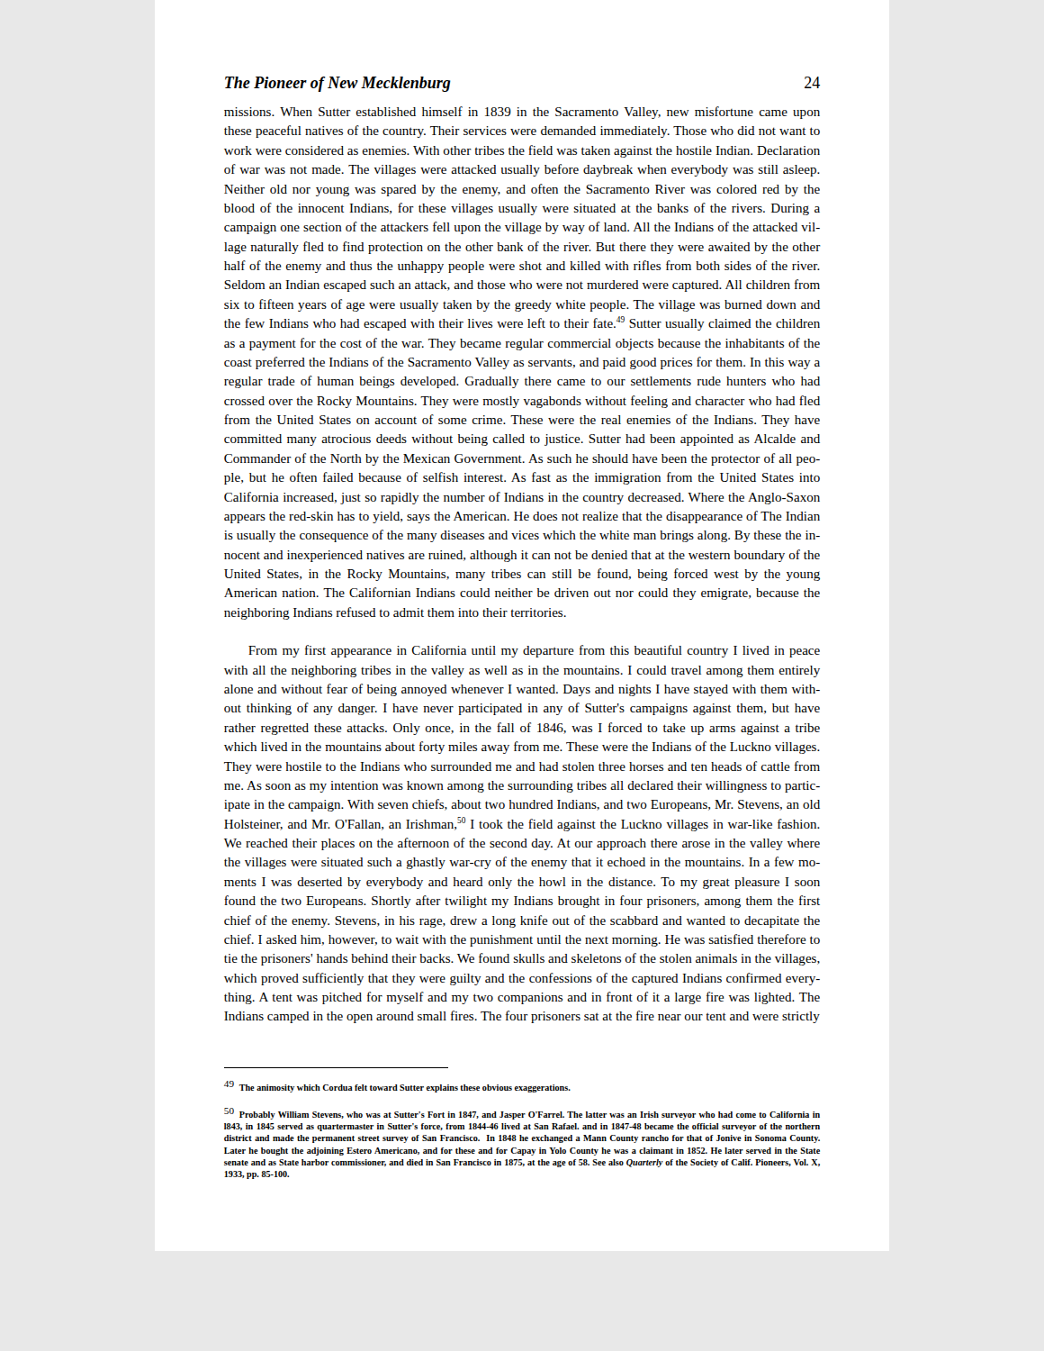The Pioneer of New Mecklenburg 24
missions. When Sutter established himself in 1839 in the Sacramento Valley, new misfortune came upon these peaceful natives of the country. Their services were demanded immediately. Those who did not want to work were considered as enemies. With other tribes the field was taken against the hostile Indian. Declaration of war was not made. The villages were attacked usually before daybreak when everybody was still asleep. Neither old nor young was spared by the enemy, and often the Sacramento River was colored red by the blood of the innocent Indians, for these villages usually were situated at the banks of the rivers. During a campaign one section of the attackers fell upon the village by way of land. All the Indians of the attacked village naturally fled to find protection on the other bank of the river. But there they were awaited by the other half of the enemy and thus the unhappy people were shot and killed with rifles from both sides of the river. Seldom an Indian escaped such an attack, and those who were not murdered were captured. All children from six to fifteen years of age were usually taken by the greedy white people. The village was burned down and the few Indians who had escaped with their lives were left to their fate.49 Sutter usually claimed the children as a payment for the cost of the war. They became regular commercial objects because the inhabitants of the coast preferred the Indians of the Sacramento Valley as servants, and paid good prices for them. In this way a regular trade of human beings developed. Gradually there came to our settlements rude hunters who had crossed over the Rocky Mountains. They were mostly vagabonds without feeling and character who had fled from the United States on account of some crime. These were the real enemies of the Indians. They have committed many atrocious deeds without being called to justice. Sutter had been appointed as Alcalde and Commander of the North by the Mexican Government. As such he should have been the protector of all people, but he often failed because of selfish interest. As fast as the immigration from the United States into California increased, just so rapidly the number of Indians in the country decreased. Where the Anglo-Saxon appears the red-skin has to yield, says the American. He does not realize that the disappearance of The Indian is usually the consequence of the many diseases and vices which the white man brings along. By these the innocent and inexperienced natives are ruined, although it can not be denied that at the western boundary of the United States, in the Rocky Mountains, many tribes can still be found, being forced west by the young American nation. The Californian Indians could neither be driven out nor could they emigrate, because the neighboring Indians refused to admit them into their territories.
From my first appearance in California until my departure from this beautiful country I lived in peace with all the neighboring tribes in the valley as well as in the mountains. I could travel among them entirely alone and without fear of being annoyed whenever I wanted. Days and nights I have stayed with them without thinking of any danger. I have never participated in any of Sutter's campaigns against them, but have rather regretted these attacks. Only once, in the fall of 1846, was I forced to take up arms against a tribe which lived in the mountains about forty miles away from me. These were the Indians of the Luckno villages. They were hostile to the Indians who surrounded me and had stolen three horses and ten heads of cattle from me. As soon as my intention was known among the surrounding tribes all declared their willingness to participate in the campaign. With seven chiefs, about two hundred Indians, and two Europeans, Mr. Stevens, an old Holsteiner, and Mr. O'Fallan, an Irishman,50 I took the field against the Luckno villages in war-like fashion. We reached their places on the afternoon of the second day. At our approach there arose in the valley where the villages were situated such a ghastly war-cry of the enemy that it echoed in the mountains. In a few moments I was deserted by everybody and heard only the howl in the distance. To my great pleasure I soon found the two Europeans. Shortly after twilight my Indians brought in four prisoners, among them the first chief of the enemy. Stevens, in his rage, drew a long knife out of the scabbard and wanted to decapitate the chief. I asked him, however, to wait with the punishment until the next morning. He was satisfied therefore to tie the prisoners' hands behind their backs. We found skulls and skeletons of the stolen animals in the villages, which proved sufficiently that they were guilty and the confessions of the captured Indians confirmed everything. A tent was pitched for myself and my two companions and in front of it a large fire was lighted. The Indians camped in the open around small fires. The four prisoners sat at the fire near our tent and were strictly
49 The animosity which Cordua felt toward Sutter explains these obvious exaggerations.
50 Probably William Stevens, who was at Sutter's Fort in 1847, and Jasper O'Farrel. The latter was an Irish surveyor who had come to California in l843, in 1845 served as quartermaster in Sutter's force, from 1844-46 lived at San Rafael. and in 1847-48 became the official surveyor of the northern district and made the permanent street survey of San Francisco. In 1848 he exchanged a Mann County rancho for that of Jonive in Sonoma County. Later he bought the adjoining Estero Americano, and for these and for Capay in Yolo County he was a claimant in 1852. He later served in the State senate and as State harbor commissioner, and died in San Francisco in 1875, at the age of 58. See also Quarterly of the Society of Calif. Pioneers, Vol. X, 1933, pp. 85-100.